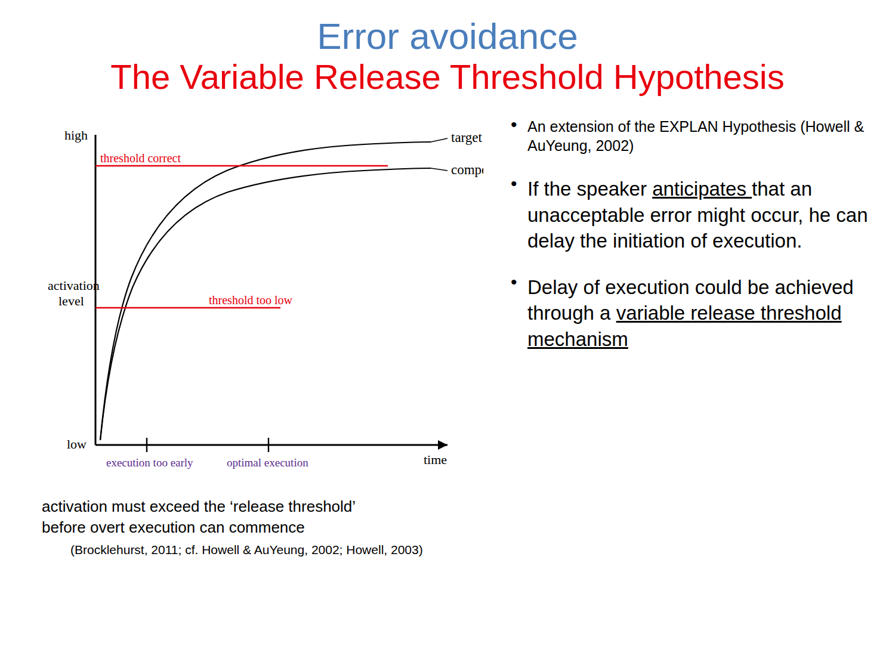Error avoidance
The Variable Release Threshold Hypothesis
high activation level low time target unit competing unit threshold correct threshold too low execution too early optimal execution
activation must exceed the ‘release threshold’
before overt execution can commence (Brocklehurst, 2011; cf. Howell & AuYeung, 2002; Howell, 2003)
An extension of the EXPLAN Hypothesis (Howell & AuYeung, 2002)
If the speaker anticipates that an unacceptable error might occur, he can delay the initiation of execution.
Delay of execution could be achieved through a variable release threshold mechanism